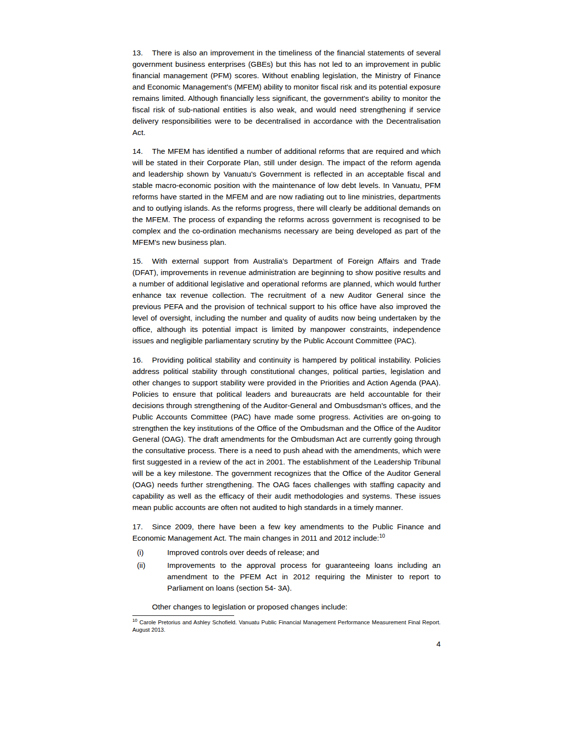13. There is also an improvement in the timeliness of the financial statements of several government business enterprises (GBEs) but this has not led to an improvement in public financial management (PFM) scores. Without enabling legislation, the Ministry of Finance and Economic Management's (MFEM) ability to monitor fiscal risk and its potential exposure remains limited. Although financially less significant, the government's ability to monitor the fiscal risk of sub-national entities is also weak, and would need strengthening if service delivery responsibilities were to be decentralised in accordance with the Decentralisation Act.
14. The MFEM has identified a number of additional reforms that are required and which will be stated in their Corporate Plan, still under design. The impact of the reform agenda and leadership shown by Vanuatu's Government is reflected in an acceptable fiscal and stable macro-economic position with the maintenance of low debt levels. In Vanuatu, PFM reforms have started in the MFEM and are now radiating out to line ministries, departments and to outlying islands. As the reforms progress, there will clearly be additional demands on the MFEM. The process of expanding the reforms across government is recognised to be complex and the co-ordination mechanisms necessary are being developed as part of the MFEM's new business plan.
15. With external support from Australia's Department of Foreign Affairs and Trade (DFAT), improvements in revenue administration are beginning to show positive results and a number of additional legislative and operational reforms are planned, which would further enhance tax revenue collection. The recruitment of a new Auditor General since the previous PEFA and the provision of technical support to his office have also improved the level of oversight, including the number and quality of audits now being undertaken by the office, although its potential impact is limited by manpower constraints, independence issues and negligible parliamentary scrutiny by the Public Account Committee (PAC).
16. Providing political stability and continuity is hampered by political instability. Policies address political stability through constitutional changes, political parties, legislation and other changes to support stability were provided in the Priorities and Action Agenda (PAA). Policies to ensure that political leaders and bureaucrats are held accountable for their decisions through strengthening of the Auditor-General and Ombusdsman's offices, and the Public Accounts Committee (PAC) have made some progress. Activities are on-going to strengthen the key institutions of the Office of the Ombudsman and the Office of the Auditor General (OAG). The draft amendments for the Ombudsman Act are currently going through the consultative process. There is a need to push ahead with the amendments, which were first suggested in a review of the act in 2001. The establishment of the Leadership Tribunal will be a key milestone. The government recognizes that the Office of the Auditor General (OAG) needs further strengthening. The OAG faces challenges with staffing capacity and capability as well as the efficacy of their audit methodologies and systems. These issues mean public accounts are often not audited to high standards in a timely manner.
17. Since 2009, there have been a few key amendments to the Public Finance and Economic Management Act. The main changes in 2011 and 2012 include:10
(i) Improved controls over deeds of release; and
(ii) Improvements to the approval process for guaranteeing loans including an amendment to the PFEM Act in 2012 requiring the Minister to report to Parliament on loans (section 54- 3A).
Other changes to legislation or proposed changes include:
10 Carole Pretorius and Ashley Schofield. Vanuatu Public Financial Management Performance Measurement Final Report. August 2013.
4